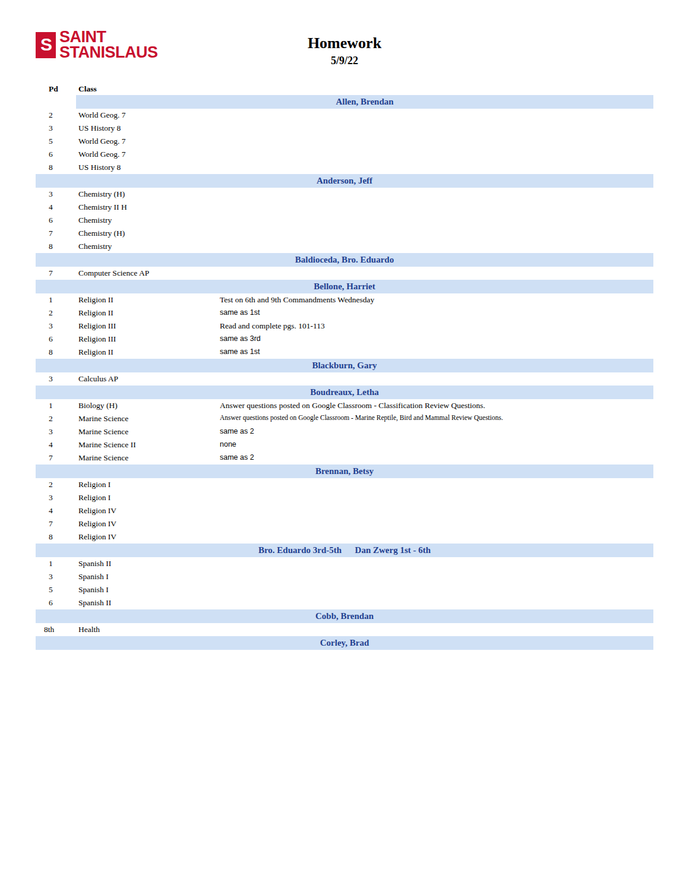S
SAINT
STANISLAUS
Homework
5/9/22
| Pd | Class | |
| --- | --- | --- |
| | Allen, Brendan |
| 2 | World Geog. 7 | |
| 3 | US History 8 | |
| 5 | World Geog. 7 | |
| 6 | World Geog. 7 | |
| 8 | US History 8 | |
| Anderson, Jeff |
| 3 | Chemistry (H) | |
| 4 | Chemistry II H | |
| 6 | Chemistry | |
| 7 | Chemistry (H) | |
| 8 | Chemistry | |
| Baldioceda, Bro. Eduardo |
| 7 | Computer Science AP | |
| Bellone, Harriet |
| 1 | Religion II | Test on 6th and 9th Commandments Wednesday |
| 2 | Religion II | same as 1st |
| 3 | Religion III | Read and complete pgs. 101-113 |
| 6 | Religion III | same as 3rd |
| 8 | Religion II | same as 1st |
| Blackburn, Gary |
| 3 | Calculus AP | |
| Boudreaux, Letha |
| 1 | Biology (H) | Answer questions posted on Google Classroom - Classification Review Questions. |
| 2 | Marine Science | Answer questions posted on Google Classroom - Marine Reptile, Bird and Mammal Review Questions. |
| 3 | Marine Science | same as 2 |
| 4 | Marine Science II | none |
| 7 | Marine Science | same as 2 |
| Brennan, Betsy |
| 2 | Religion I | |
| 3 | Religion I | |
| 4 | Religion IV | |
| 7 | Religion IV | |
| 8 | Religion IV | |
| Bro. Eduardo 3rd-5th Dan Zwerg 1st - 6th |
| 1 | Spanish II | |
| 3 | Spanish I | |
| 5 | Spanish I | |
| 6 | Spanish II | |
| Cobb, Brendan |
| 8th | Health | |
| Corley, Brad |